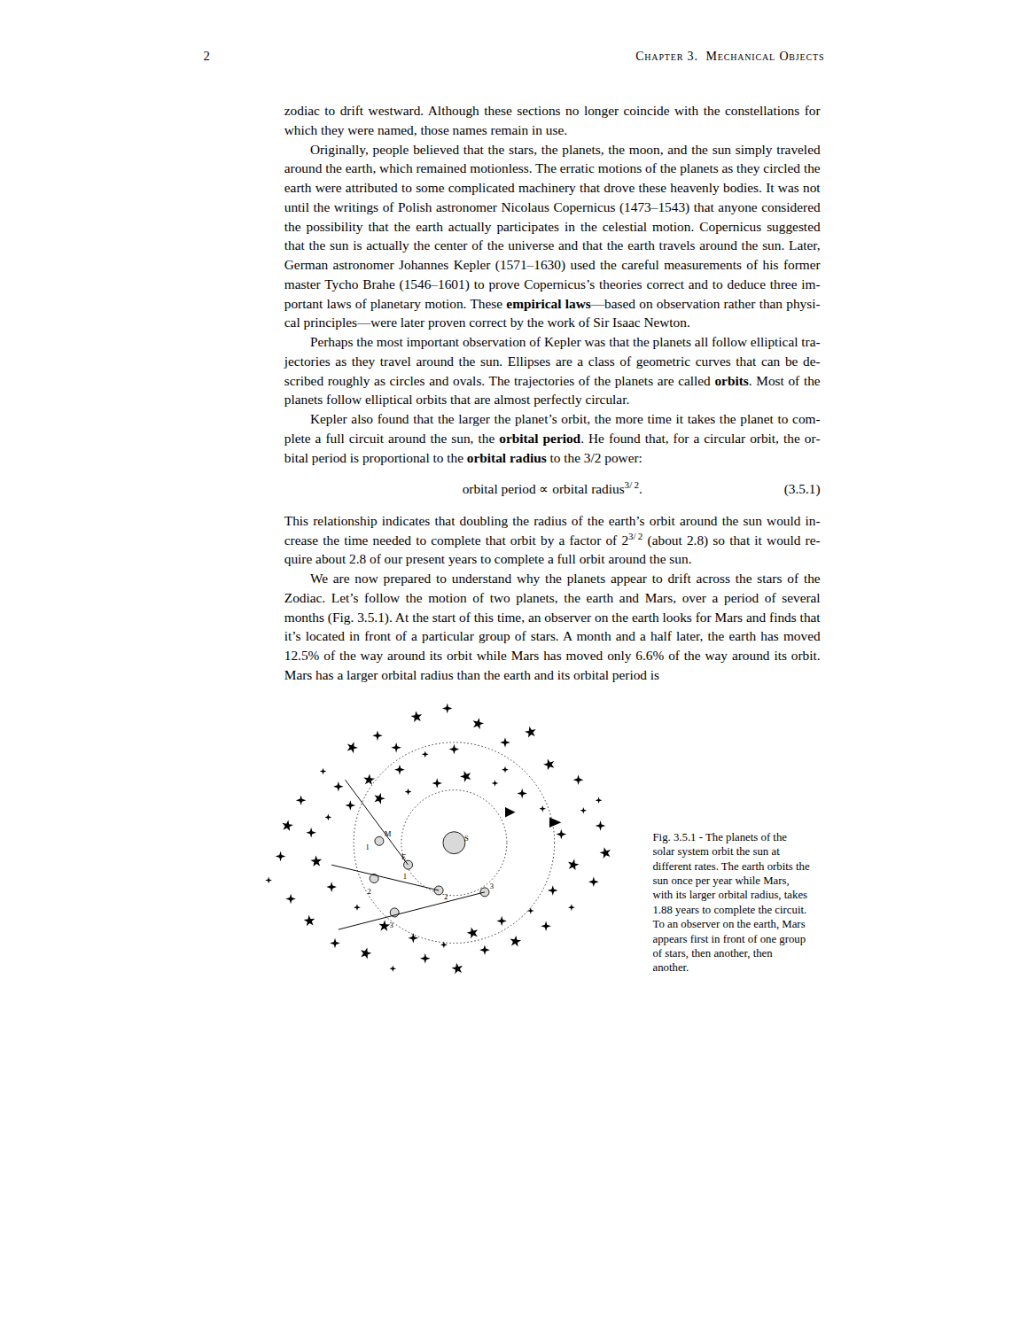2 Chapter 3. Mechanical Objects
zodiac to drift westward. Although these sections no longer coincide with the constellations for which they were named, those names remain in use.
Originally, people believed that the stars, the planets, the moon, and the sun simply traveled around the earth, which remained motionless. The erratic motions of the planets as they circled the earth were attributed to some complicated machinery that drove these heavenly bodies. It was not until the writings of Polish astronomer Nicolaus Copernicus (1473–1543) that anyone considered the possibility that the earth actually participates in the celestial motion. Copernicus suggested that the sun is actually the center of the universe and that the earth travels around the sun. Later, German astronomer Johannes Kepler (1571–1630) used the careful measurements of his former master Tycho Brahe (1546–1601) to prove Copernicus’s theories correct and to deduce three important laws of planetary motion. These empirical laws—based on observation rather than physical principles—were later proven correct by the work of Sir Isaac Newton.
Perhaps the most important observation of Kepler was that the planets all follow elliptical trajectories as they travel around the sun. Ellipses are a class of geometric curves that can be described roughly as circles and ovals. The trajectories of the planets are called orbits. Most of the planets follow elliptical orbits that are almost perfectly circular.
Kepler also found that the larger the planet’s orbit, the more time it takes the planet to complete a full circuit around the sun, the orbital period. He found that, for a circular orbit, the orbital period is proportional to the orbital radius to the 3/2 power:
orbital period ∝ orbital radius3/ 2. (3.5.1)
This relationship indicates that doubling the radius of the earth’s orbit around the sun would increase the time needed to complete that orbit by a factor of 23/ 2 (about 2.8) so that it would require about 2.8 of our present years to complete a full orbit around the sun.
We are now prepared to understand why the planets appear to drift across the stars of the Zodiac. Let’s follow the motion of two planets, the earth and Mars, over a period of several months (Fig. 3.5.1). At the start of this time, an observer on the earth looks for Mars and finds that it’s located in front of a particular group of stars. A month and a half later, the earth has moved 12.5% of the way around its orbit while Mars has moved only 6.6% of the way around its orbit. Mars has a larger orbital radius than the earth and its orbital period is
S 1 E 2 3 M 1 2 3
Fig. 3.5.1 - The planets of the solar system orbit the sun at different rates. The earth orbits the sun once per year while Mars, with its larger orbital radius, takes 1.88 years to complete the circuit. To an observer on the earth, Mars appears first in front of one group of stars, then another, then another.